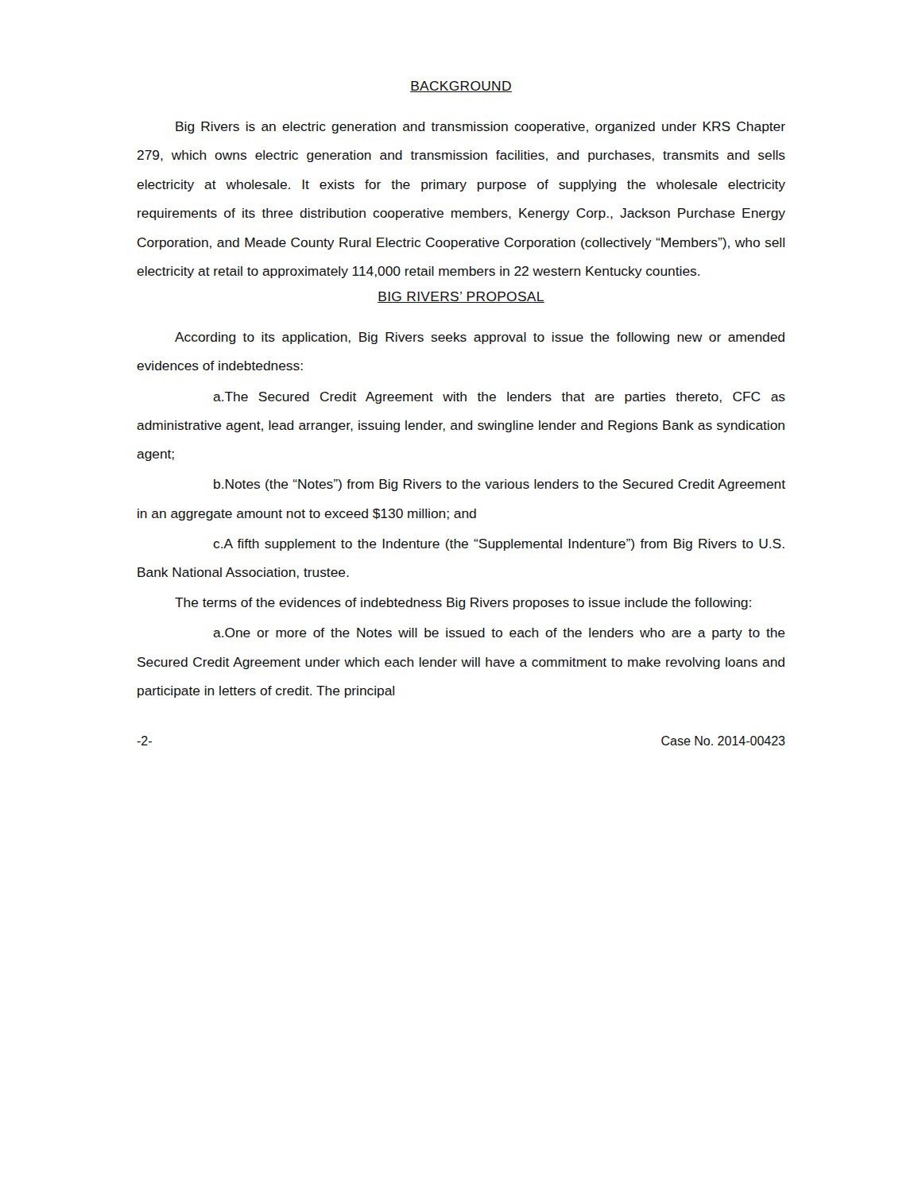BACKGROUND
Big Rivers is an electric generation and transmission cooperative, organized under KRS Chapter 279, which owns electric generation and transmission facilities, and purchases, transmits and sells electricity at wholesale. It exists for the primary purpose of supplying the wholesale electricity requirements of its three distribution cooperative members, Kenergy Corp., Jackson Purchase Energy Corporation, and Meade County Rural Electric Cooperative Corporation (collectively “Members”), who sell electricity at retail to approximately 114,000 retail members in 22 western Kentucky counties.
BIG RIVERS’ PROPOSAL
According to its application, Big Rivers seeks approval to issue the following new or amended evidences of indebtedness:
a. The Secured Credit Agreement with the lenders that are parties thereto, CFC as administrative agent, lead arranger, issuing lender, and swingline lender and Regions Bank as syndication agent;
b. Notes (the “Notes”) from Big Rivers to the various lenders to the Secured Credit Agreement in an aggregate amount not to exceed $130 million; and
c. A fifth supplement to the Indenture (the “Supplemental Indenture”) from Big Rivers to U.S. Bank National Association, trustee.
The terms of the evidences of indebtedness Big Rivers proposes to issue include the following:
a. One or more of the Notes will be issued to each of the lenders who are a party to the Secured Credit Agreement under which each lender will have a commitment to make revolving loans and participate in letters of credit. The principal
-2- Case No. 2014-00423